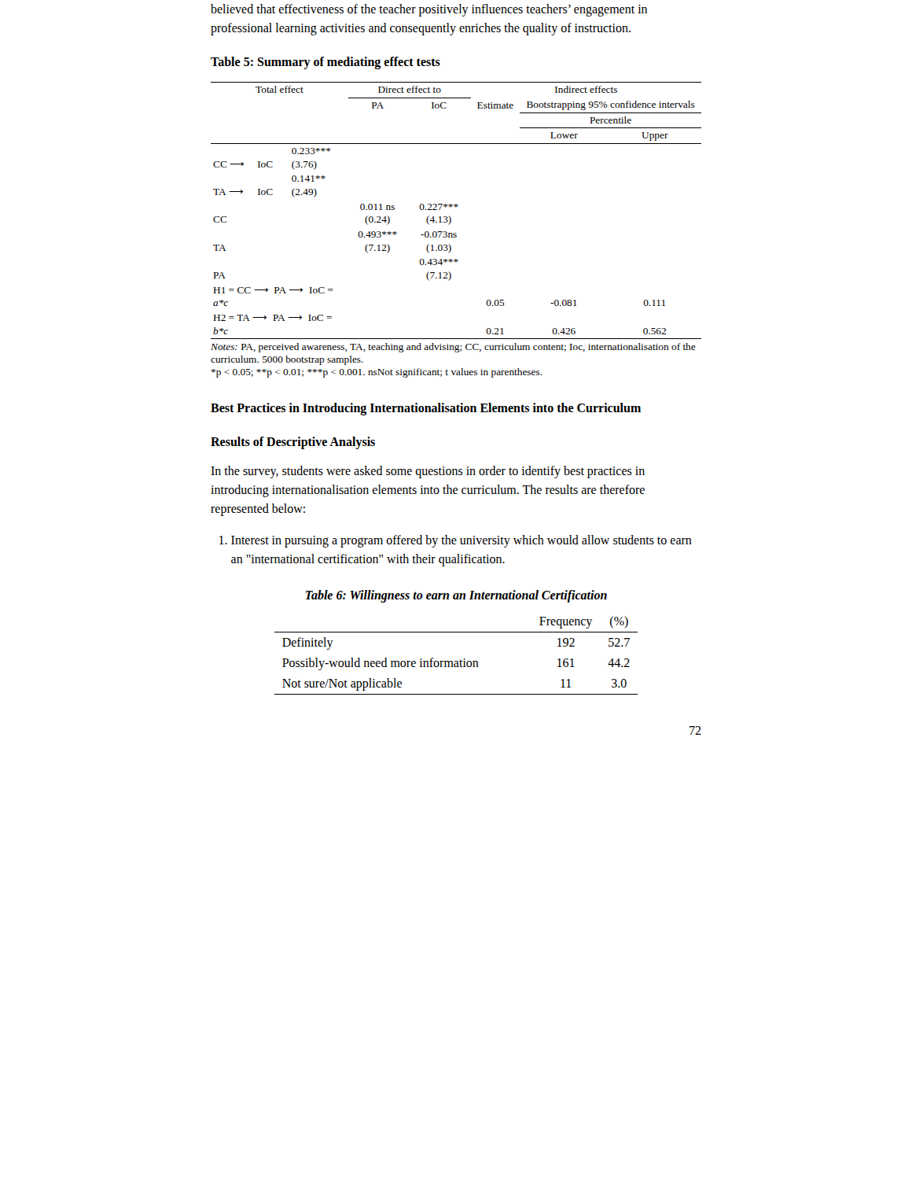believed that effectiveness of the teacher positively influences teachers’ engagement in professional learning activities and consequently enriches the quality of instruction.
Table 5: Summary of mediating effect tests
| Total effect | Direct effect to | Indirect effects |
| | PA | IoC | Estimate | Bootstrapping 95% confidence intervals |
| | Percentile |
| | Lower | Upper |
| CC ⟶ | IoC | 0.233*** (3.76) | | | | | |
| TA ⟶ | IoC | 0.141** (2.49) | | | | | |
| CC | | 0.011 ns (0.24) | 0.227*** (4.13) | | | |
| TA | | 0.493*** (7.12) | -0.073ns (1.03) | | | |
| PA | | | 0.434*** (7.12) | | | |
| H1 = CC ⟶ PA ⟶ IoC = a*c | | | 0.05 | -0.081 | 0.111 |
| H2 = TA ⟶ PA ⟶ IoC = b*c | | | 0.21 | 0.426 | 0.562 |
Notes: PA, perceived awareness, TA, teaching and advising; CC, curriculum content; Ioc, internationalisation of the curriculum. 5000 bootstrap samples.
*p < 0.05; **p < 0.01; ***p < 0.001. nsNot significant; t values in parentheses.
Best Practices in Introducing Internationalisation Elements into the Curriculum
Results of Descriptive Analysis
In the survey, students were asked some questions in order to identify best practices in introducing internationalisation elements into the curriculum. The results are therefore represented below:
Interest in pursuing a program offered by the university which would allow students to earn an "international certification" with their qualification.
Table 6: Willingness to earn an International Certification
| | Frequency | (%) |
| Definitely | 192 | 52.7 |
| Possibly-would need more information | 161 | 44.2 |
| Not sure/Not applicable | 11 | 3.0 |
72